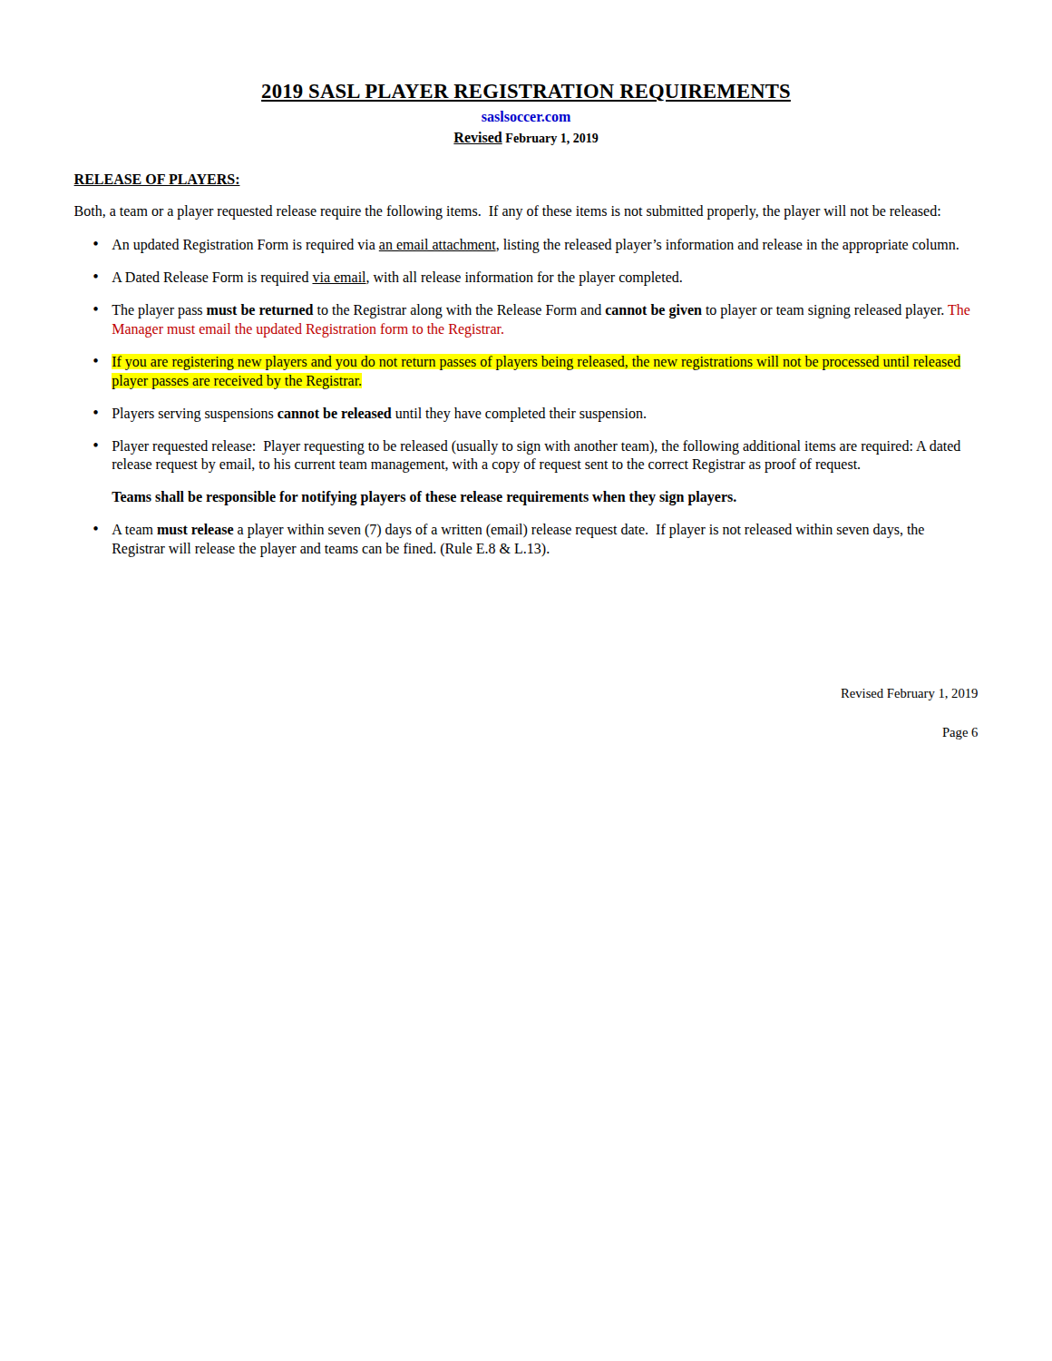2019 SASL PLAYER REGISTRATION REQUIREMENTS
saslsoccer.com
Revised February 1, 2019
RELEASE OF PLAYERS:
Both, a team or a player requested release require the following items. If any of these items is not submitted properly, the player will not be released:
An updated Registration Form is required via an email attachment, listing the released player’s information and release in the appropriate column.
A Dated Release Form is required via email, with all release information for the player completed.
The player pass must be returned to the Registrar along with the Release Form and cannot be given to player or team signing released player. The Manager must email the updated Registration form to the Registrar.
If you are registering new players and you do not return passes of players being released, the new registrations will not be processed until released player passes are received by the Registrar.
Players serving suspensions cannot be released until they have completed their suspension.
Player requested release: Player requesting to be released (usually to sign with another team), the following additional items are required: A dated release request by email, to his current team management, with a copy of request sent to the correct Registrar as proof of request.
Teams shall be responsible for notifying players of these release requirements when they sign players.
A team must release a player within seven (7) days of a written (email) release request date. If player is not released within seven days, the Registrar will release the player and teams can be fined. (Rule E.8 & L.13).
Revised February 1, 2019
Page 6